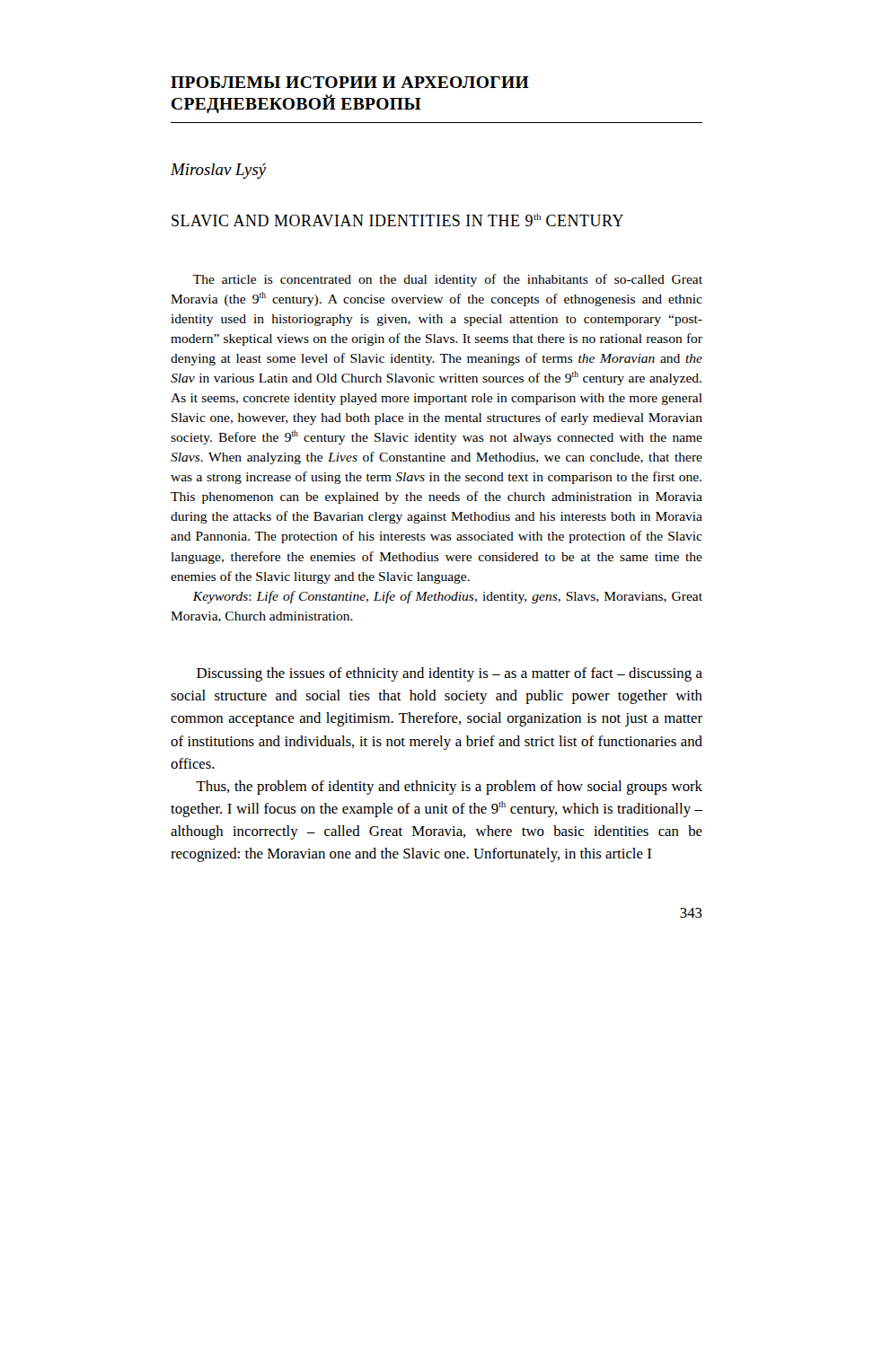Проблемы истории и археологии
средневековой Европы
Miroslav Lysý
Slavic and Moravian Identities in the 9th Century
The article is concentrated on the dual identity of the inhabitants of so-called Great Moravia (the 9th century). A concise overview of the concepts of ethnogenesis and ethnic identity used in historiography is given, with a special attention to contemporary “post-modern” skeptical views on the origin of the Slavs. It seems that there is no rational reason for denying at least some level of Slavic identity. The meanings of terms the Moravian and the Slav in various Latin and Old Church Slavonic written sources of the 9th century are analyzed. As it seems, concrete identity played more important role in comparison with the more general Slavic one, however, they had both place in the mental structures of early medieval Moravian society. Before the 9th century the Slavic identity was not always connected with the name Slavs. When analyzing the Lives of Constantine and Methodius, we can conclude, that there was a strong increase of using the term Slavs in the second text in comparison to the first one. This phenomenon can be explained by the needs of the church administration in Moravia during the attacks of the Bavarian clergy against Methodius and his interests both in Moravia and Pannonia. The protection of his interests was associated with the protection of the Slavic language, therefore the enemies of Methodius were considered to be at the same time the enemies of the Slavic liturgy and the Slavic language.
Keywords: Life of Constantine, Life of Methodius, identity, gens, Slavs, Moravians, Great Moravia, Church administration.
Discussing the issues of ethnicity and identity is – as a matter of fact – discussing a social structure and social ties that hold society and public power together with common acceptance and legitimism. Therefore, social organization is not just a matter of institutions and individuals, it is not merely a brief and strict list of functionaries and offices.
Thus, the problem of identity and ethnicity is a problem of how social groups work together. I will focus on the example of a unit of the 9th century, which is traditionally – although incorrectly – called Great Moravia, where two basic identities can be recognized: the Moravian one and the Slavic one. Unfortunately, in this article I
343